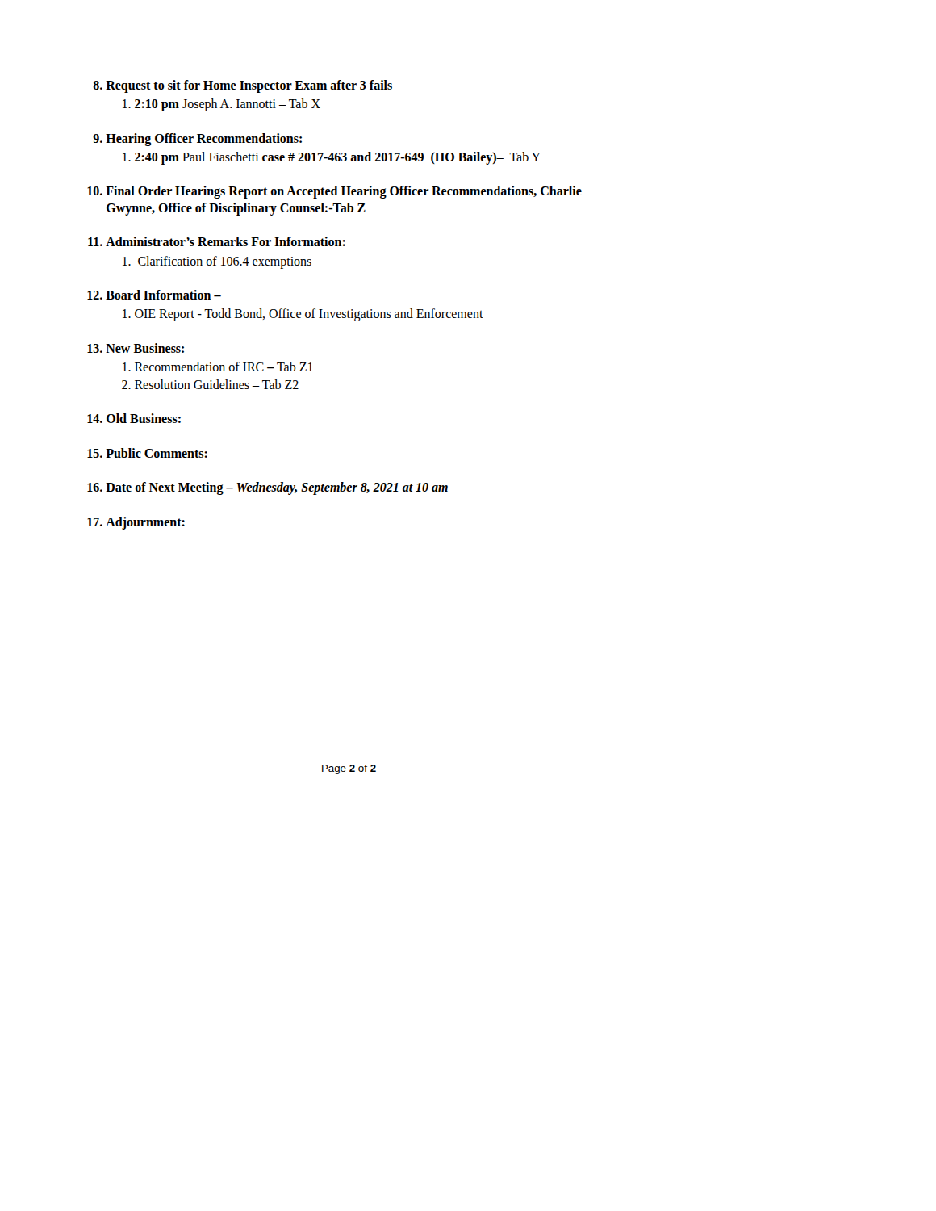Request to sit for Home Inspector Exam after 3 fails
2:10 pm Joseph A. Iannotti – Tab X
Hearing Officer Recommendations:
2:40 pm Paul Fiaschetti case # 2017-463 and 2017-649 (HO Bailey)– Tab Y
Final Order Hearings Report on Accepted Hearing Officer Recommendations, Charlie Gwynne, Office of Disciplinary Counsel:-Tab Z
Administrator’s Remarks For Information:
Clarification of 106.4 exemptions
Board Information –
OIE Report - Todd Bond, Office of Investigations and Enforcement
New Business:
Recommendation of IRC – Tab Z1
Resolution Guidelines – Tab Z2
Old Business:
Public Comments:
Date of Next Meeting – Wednesday, September 8, 2021 at 10 am
Adjournment:
Page 2 of 2